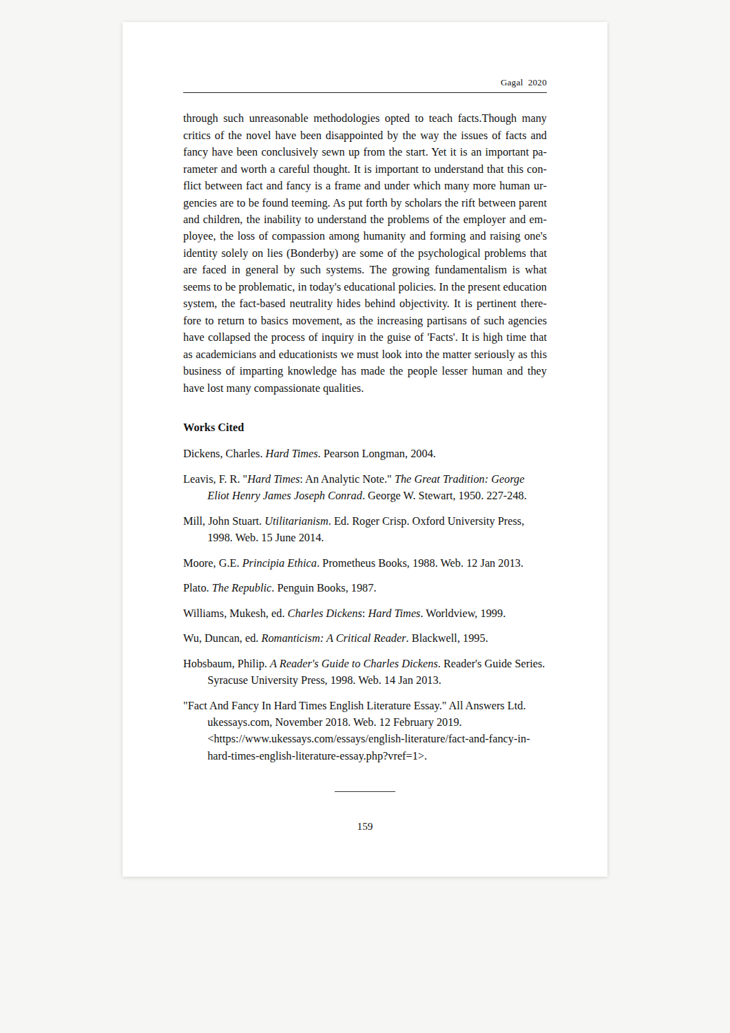Gagal 2020
through such unreasonable methodologies opted to teach facts.Though many critics of the novel have been disappointed by the way the issues of facts and fancy have been conclusively sewn up from the start. Yet it is an important parameter and worth a careful thought. It is important to understand that this conflict between fact and fancy is a frame and under which many more human urgencies are to be found teeming. As put forth by scholars the rift between parent and children, the inability to understand the problems of the employer and employee, the loss of compassion among humanity and forming and raising one's identity solely on lies (Bonderby) are some of the psychological problems that are faced in general by such systems. The growing fundamentalism is what seems to be problematic, in today's educational policies. In the present education system, the fact-based neutrality hides behind objectivity. It is pertinent therefore to return to basics movement, as the increasing partisans of such agencies have collapsed the process of inquiry in the guise of 'Facts'. It is high time that as academicians and educationists we must look into the matter seriously as this business of imparting knowledge has made the people lesser human and they have lost many compassionate qualities.
Works Cited
Dickens, Charles. Hard Times. Pearson Longman, 2004.
Leavis, F. R. "Hard Times: An Analytic Note." The Great Tradition: George Eliot Henry James Joseph Conrad. George W. Stewart, 1950. 227-248.
Mill, John Stuart. Utilitarianism. Ed. Roger Crisp. Oxford University Press, 1998. Web. 15 June 2014.
Moore, G.E. Principia Ethica. Prometheus Books, 1988. Web. 12 Jan 2013.
Plato. The Republic. Penguin Books, 1987.
Williams, Mukesh, ed. Charles Dickens: Hard Times. Worldview, 1999.
Wu, Duncan, ed. Romanticism: A Critical Reader. Blackwell, 1995.
Hobsbaum, Philip. A Reader's Guide to Charles Dickens. Reader's Guide Series. Syracuse University Press, 1998. Web. 14 Jan 2013.
"Fact And Fancy In Hard Times English Literature Essay." All Answers Ltd. ukessays.com, November 2018. Web. 12 February 2019. <https://www.ukessays.com/essays/english-literature/fact-and-fancy-in-hard-times-english-literature-essay.php?vref=1>.
159